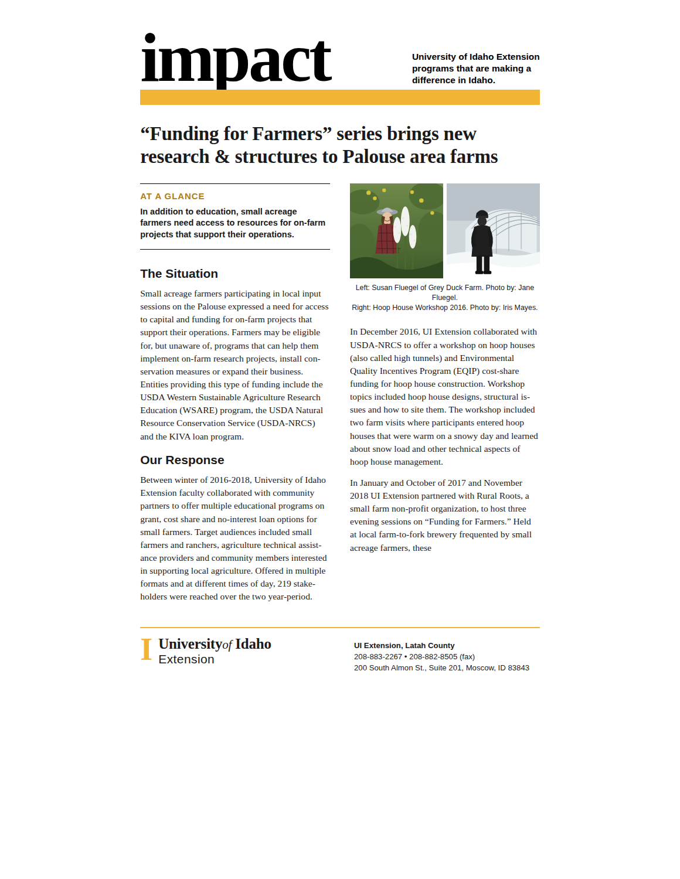impact
University of Idaho Extension
programs that are making a
difference in Idaho.
“Funding for Farmers” series brings new
research & structures to Palouse area farms
At a glance
In addition to education, small acreage farmers need access to resources for on-farm projects that support their operations.
The Situation
Small acreage farmers participating in local input sessions on the Palouse expressed a need for access to capital and funding for on-farm projects that support their operations. Farmers may be eligible for, but unaware of, programs that can help them implement on-farm research projects, install conservation measures or expand their business. Entities providing this type of funding include the USDA Western Sustainable Agriculture Research Education (WSARE) program, the USDA Natural Resource Conservation Service (USDA-NRCS) and the KIVA loan program.
Our Response
Between winter of 2016-2018, University of Idaho Extension faculty collaborated with community partners to offer multiple educational programs on grant, cost share and no-interest loan options for small farmers. Target audiences included small farmers and ranchers, agriculture technical assistance providers and community members interested in supporting local agriculture. Offered in multiple formats and at different times of day, 219 stakeholders were reached over the two year-period.
Left: Susan Fluegel of Grey Duck Farm. Photo by: Jane Fluegel.
Right: Hoop House Workshop 2016. Photo by: Iris Mayes.
In December 2016, UI Extension collaborated with USDA-NRCS to offer a workshop on hoop houses (also called high tunnels) and Environmental Quality Incentives Program (EQIP) cost-share funding for hoop house construction. Workshop topics included hoop house designs, structural issues and how to site them. The workshop included two farm visits where participants entered hoop houses that were warm on a snowy day and learned about snow load and other technical aspects of hoop house management.
In January and October of 2017 and November 2018 UI Extension partnered with Rural Roots, a small farm non-profit organization, to host three evening sessions on “Funding for Farmers.” Held at local farm-to-fork brewery frequented by small acreage farmers, these
I
Universityof Idaho
Extension
UI Extension, Latah County
208-883-2267 • 208-882-8505 (fax)
200 South Almon St., Suite 201, Moscow, ID 83843